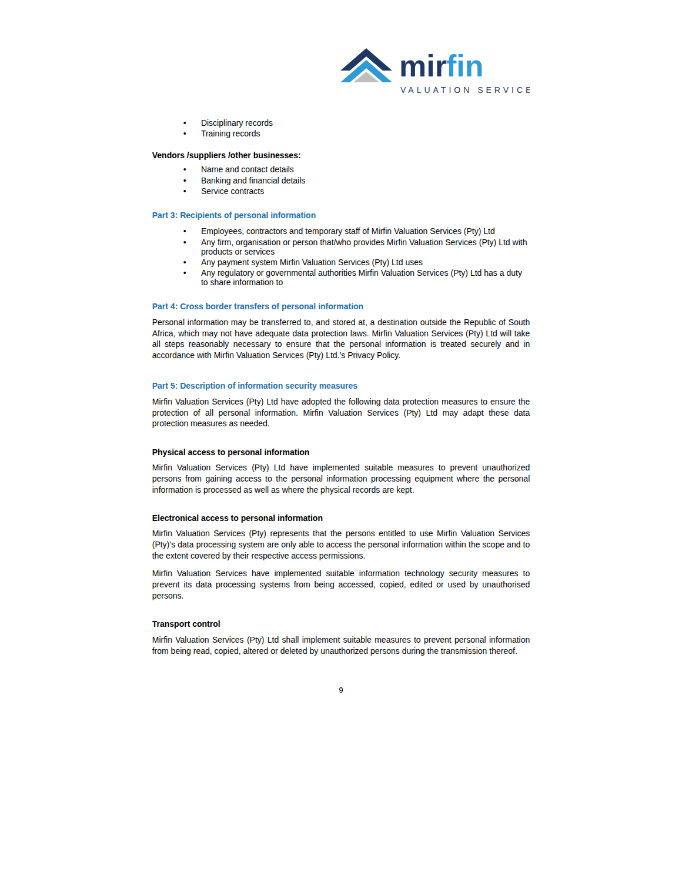mir fin VALUATION SERVICES
Disciplinary records
Training records
Vendors /suppliers /other businesses:
Name and contact details
Banking and financial details
Service contracts
Part 3: Recipients of personal information
Employees, contractors and temporary staff of Mirfin Valuation Services (Pty) Ltd
Any firm, organisation or person that/who provides Mirfin Valuation Services (Pty) Ltd with products or services
Any payment system Mirfin Valuation Services (Pty) Ltd uses
Any regulatory or governmental authorities Mirfin Valuation Services (Pty) Ltd has a duty to share information to
Part 4: Cross border transfers of personal information
Personal information may be transferred to, and stored at, a destination outside the Republic of South Africa, which may not have adequate data protection laws. Mirfin Valuation Services (Pty) Ltd will take all steps reasonably necessary to ensure that the personal information is treated securely and in accordance with Mirfin Valuation Services (Pty) Ltd.’s Privacy Policy.
Part 5: Description of information security measures
Mirfin Valuation Services (Pty) Ltd have adopted the following data protection measures to ensure the protection of all personal information. Mirfin Valuation Services (Pty) Ltd may adapt these data protection measures as needed.
Physical access to personal information
Mirfin Valuation Services (Pty) Ltd have implemented suitable measures to prevent unauthorized persons from gaining access to the personal information processing equipment where the personal information is processed as well as where the physical records are kept.
Electronical access to personal information
Mirfin Valuation Services (Pty) represents that the persons entitled to use Mirfin Valuation Services (Pty)’s data processing system are only able to access the personal information within the scope and to the extent covered by their respective access permissions.
Mirfin Valuation Services have implemented suitable information technology security measures to prevent its data processing systems from being accessed, copied, edited or used by unauthorised persons.
Transport control
Mirfin Valuation Services (Pty) Ltd shall implement suitable measures to prevent personal information from being read, copied, altered or deleted by unauthorized persons during the transmission thereof.
9